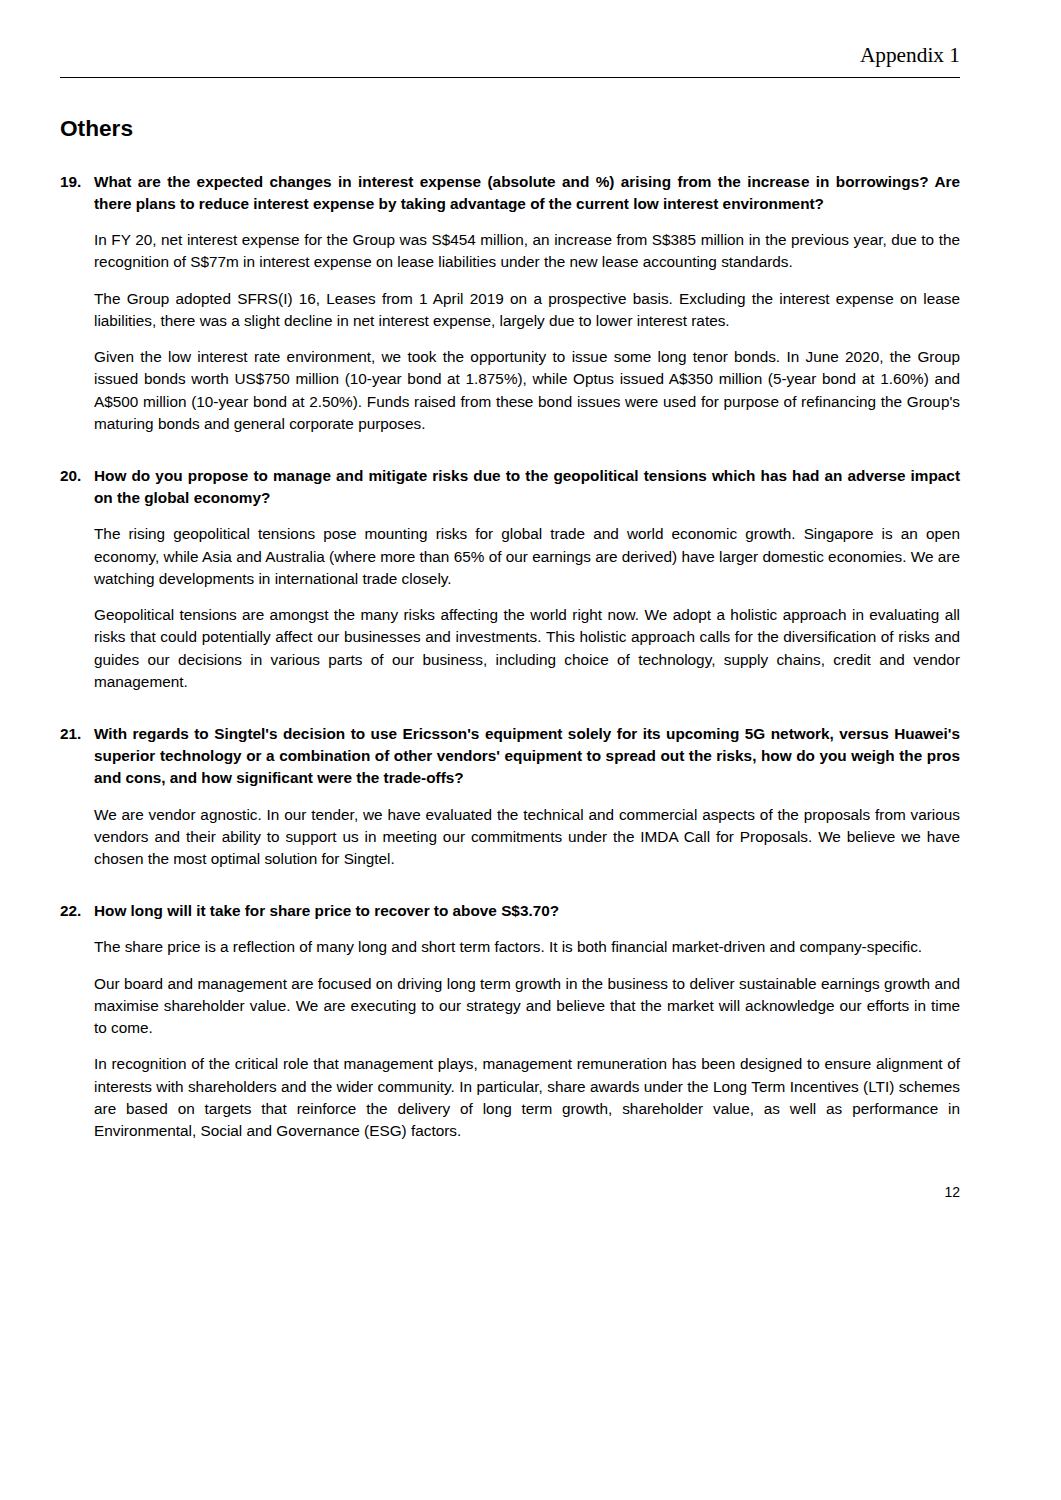Appendix 1
Others
What are the expected changes in interest expense (absolute and %) arising from the increase in borrowings? Are there plans to reduce interest expense by taking advantage of the current low interest environment?
In FY 20, net interest expense for the Group was S$454 million, an increase from S$385 million in the previous year, due to the recognition of S$77m in interest expense on lease liabilities under the new lease accounting standards.
The Group adopted SFRS(I) 16, Leases from 1 April 2019 on a prospective basis. Excluding the interest expense on lease liabilities, there was a slight decline in net interest expense, largely due to lower interest rates.
Given the low interest rate environment, we took the opportunity to issue some long tenor bonds. In June 2020, the Group issued bonds worth US$750 million (10-year bond at 1.875%), while Optus issued A$350 million (5-year bond at 1.60%) and A$500 million (10-year bond at 2.50%). Funds raised from these bond issues were used for purpose of refinancing the Group's maturing bonds and general corporate purposes.
How do you propose to manage and mitigate risks due to the geopolitical tensions which has had an adverse impact on the global economy?
The rising geopolitical tensions pose mounting risks for global trade and world economic growth. Singapore is an open economy, while Asia and Australia (where more than 65% of our earnings are derived) have larger domestic economies. We are watching developments in international trade closely.
Geopolitical tensions are amongst the many risks affecting the world right now. We adopt a holistic approach in evaluating all risks that could potentially affect our businesses and investments. This holistic approach calls for the diversification of risks and guides our decisions in various parts of our business, including choice of technology, supply chains, credit and vendor management.
With regards to Singtel's decision to use Ericsson's equipment solely for its upcoming 5G network, versus Huawei's superior technology or a combination of other vendors' equipment to spread out the risks, how do you weigh the pros and cons, and how significant were the trade-offs?
We are vendor agnostic. In our tender, we have evaluated the technical and commercial aspects of the proposals from various vendors and their ability to support us in meeting our commitments under the IMDA Call for Proposals. We believe we have chosen the most optimal solution for Singtel.
How long will it take for share price to recover to above S$3.70?
The share price is a reflection of many long and short term factors. It is both financial market-driven and company-specific.
Our board and management are focused on driving long term growth in the business to deliver sustainable earnings growth and maximise shareholder value. We are executing to our strategy and believe that the market will acknowledge our efforts in time to come.
In recognition of the critical role that management plays, management remuneration has been designed to ensure alignment of interests with shareholders and the wider community. In particular, share awards under the Long Term Incentives (LTI) schemes are based on targets that reinforce the delivery of long term growth, shareholder value, as well as performance in Environmental, Social and Governance (ESG) factors.
12